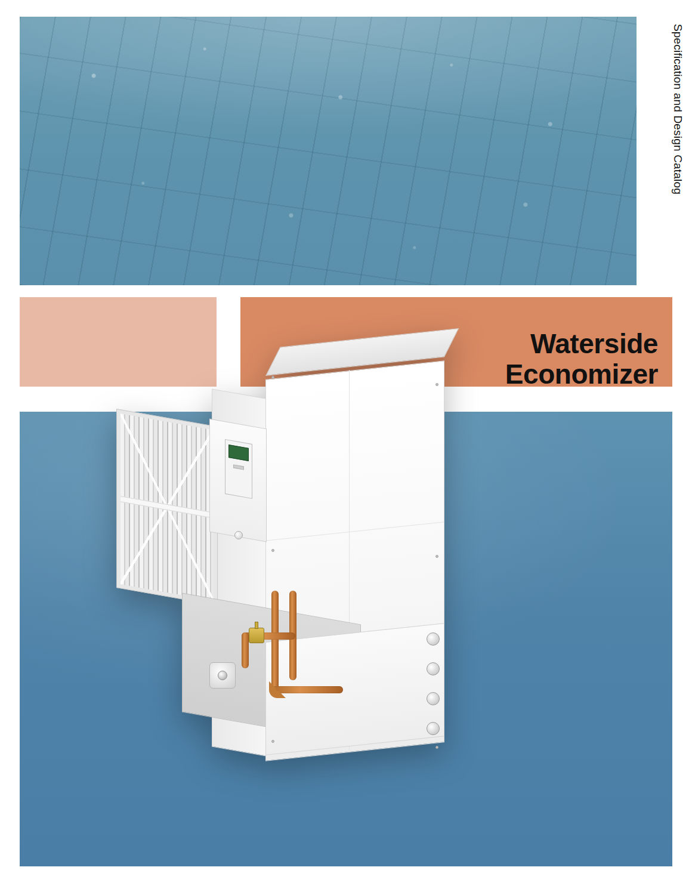Specification and Design Catalog
Waterside
Economizer